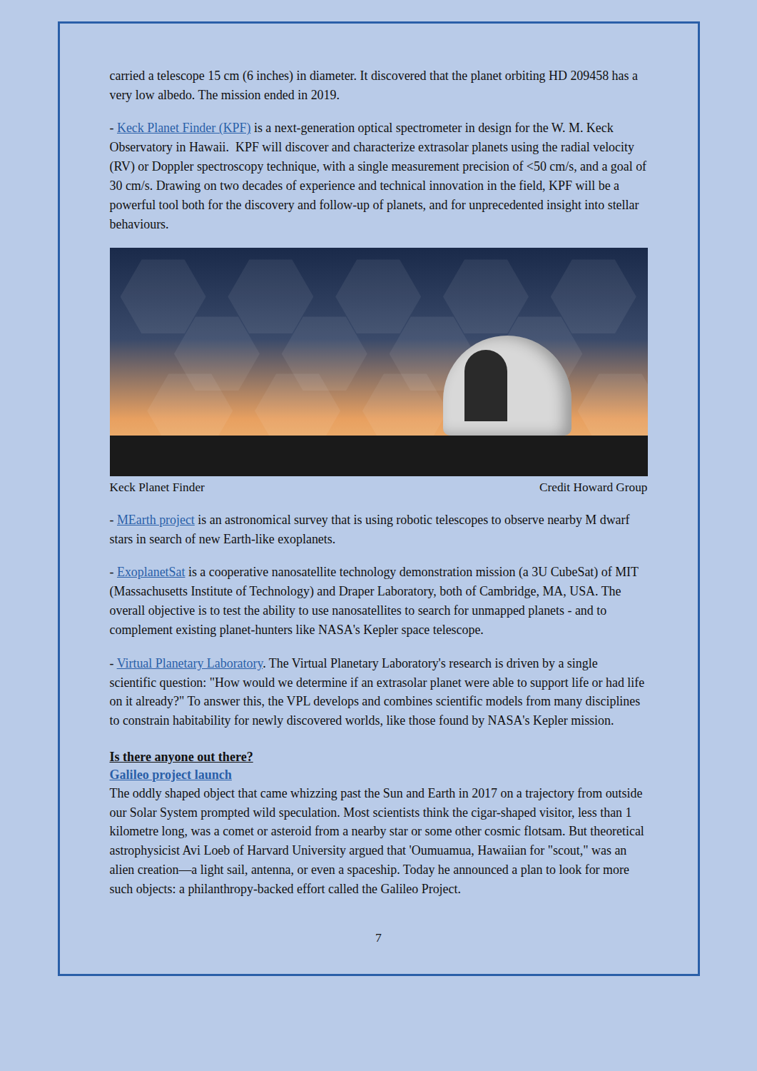carried a telescope 15 cm (6 inches) in diameter. It discovered that the planet orbiting HD 209458 has a very low albedo. The mission ended in 2019.
- Keck Planet Finder (KPF) is a next-generation optical spectrometer in design for the W. M. Keck Observatory in Hawaii. KPF will discover and characterize extrasolar planets using the radial velocity (RV) or Doppler spectroscopy technique, with a single measurement precision of <50 cm/s, and a goal of 30 cm/s. Drawing on two decades of experience and technical innovation in the field, KPF will be a powerful tool both for the discovery and follow-up of planets, and for unprecedented insight into stellar behaviours.
Keck Planet Finder Credit Howard Group
- MEarth project is an astronomical survey that is using robotic telescopes to observe nearby M dwarf stars in search of new Earth-like exoplanets.
- ExoplanetSat is a cooperative nanosatellite technology demonstration mission (a 3U CubeSat) of MIT (Massachusetts Institute of Technology) and Draper Laboratory, both of Cambridge, MA, USA. The overall objective is to test the ability to use nanosatellites to search for unmapped planets - and to complement existing planet-hunters like NASA's Kepler space telescope.
- Virtual Planetary Laboratory. The Virtual Planetary Laboratory's research is driven by a single scientific question: "How would we determine if an extrasolar planet were able to support life or had life on it already?" To answer this, the VPL develops and combines scientific models from many disciplines to constrain habitability for newly discovered worlds, like those found by NASA's Kepler mission.
Is there anyone out there?
Galileo project launch
The oddly shaped object that came whizzing past the Sun and Earth in 2017 on a trajectory from outside our Solar System prompted wild speculation. Most scientists think the cigar-shaped visitor, less than 1 kilometre long, was a comet or asteroid from a nearby star or some other cosmic flotsam. But theoretical astrophysicist Avi Loeb of Harvard University argued that 'Oumuamua, Hawaiian for "scout," was an alien creation—a light sail, antenna, or even a spaceship. Today he announced a plan to look for more such objects: a philanthropy-backed effort called the Galileo Project.
7